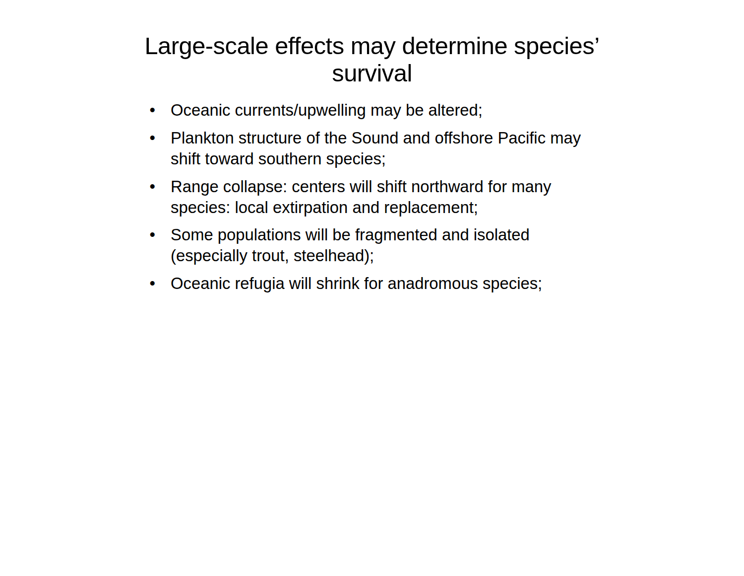Large-scale effects may determine species’ survival
Oceanic currents/upwelling may be altered;
Plankton structure of the Sound and offshore Pacific may shift toward southern species;
Range collapse: centers will shift northward for many species: local extirpation and replacement;
Some populations will be fragmented and isolated (especially trout, steelhead);
Oceanic refugia will shrink for anadromous species;